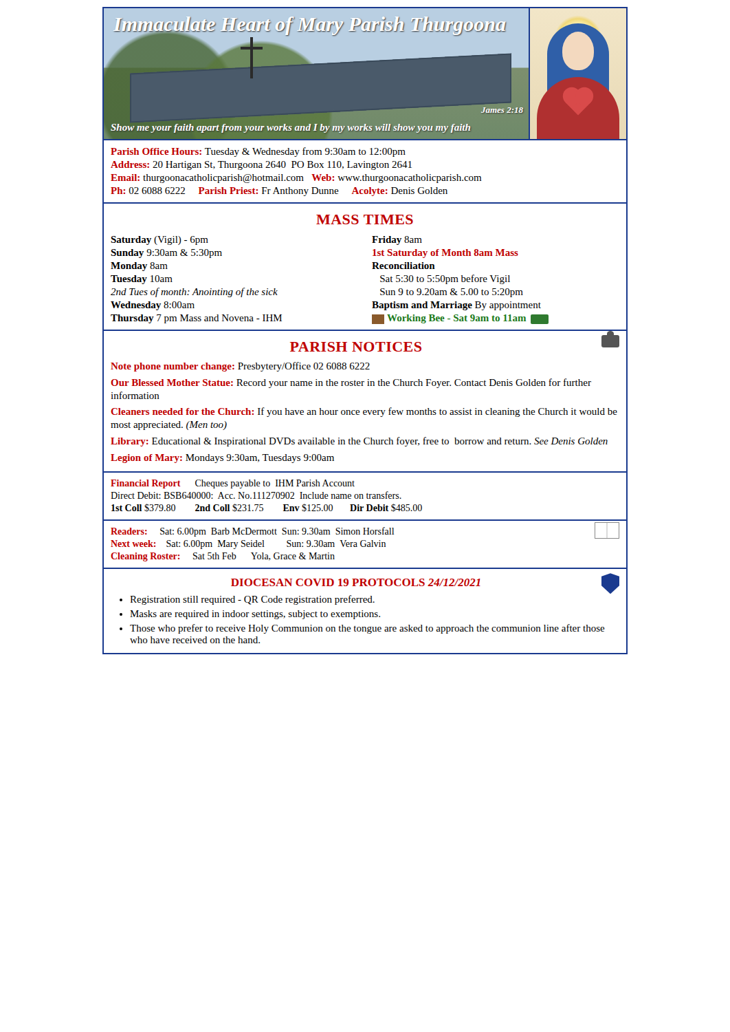Immaculate Heart of Mary Parish Thurgoona
James 2:18
Show me your faith apart from your works and I by my works will show you my faith
Parish Office Hours: Tuesday & Wednesday from 9:30am to 12:00pm
Address: 20 Hartigan St, Thurgoona 2640 PO Box 110, Lavington 2641
Email: thurgoonacatholicparish@hotmail.com Web: www.thurgoonacatholicparish.com
Ph: 02 6088 6222 Parish Priest: Fr Anthony Dunne Acolyte: Denis Golden
MASS TIMES
Saturday (Vigil) - 6pm
Sunday 9:30am & 5:30pm
Monday 8am
Tuesday 10am
2nd Tues of month: Anointing of the sick
Wednesday 8:00am
Thursday 7 pm Mass and Novena - IHM
Friday 8am
1st Saturday of Month 8am Mass
Reconciliation
Sat 5:30 to 5:50pm before Vigil
Sun 9 to 9.20am & 5.00 to 5:20pm
Baptism and Marriage By appointment
Working Bee - Sat 9am to 11am
PARISH NOTICES
Note phone number change: Presbytery/Office 02 6088 6222
Our Blessed Mother Statue: Record your name in the roster in the Church Foyer. Contact Denis Golden for further information
Cleaners needed for the Church: If you have an hour once every few months to assist in cleaning the Church it would be most appreciated. (Men too)
Library: Educational & Inspirational DVDs available in the Church foyer, free to borrow and return. See Denis Golden
Legion of Mary: Mondays 9:30am, Tuesdays 9:00am
Financial Report Cheques payable to IHM Parish Account
Direct Debit: BSB640000: Acc. No.111270902 Include name on transfers.
1st Coll $379.80 2nd Coll $231.75 Env $125.00 Dir Debit $485.00
Readers: Sat: 6.00pm Barb McDermott Sun: 9.30am Simon Horsfall
Next week: Sat: 6.00pm Mary Seidel Sun: 9.30am Vera Galvin
Cleaning Roster: Sat 5th Feb Yola, Grace & Martin
DIOCESAN COVID 19 PROTOCOLS 24/12/2021
Registration still required - QR Code registration preferred.
Masks are required in indoor settings, subject to exemptions.
Those who prefer to receive Holy Communion on the tongue are asked to approach the communion line after those who have received on the hand.